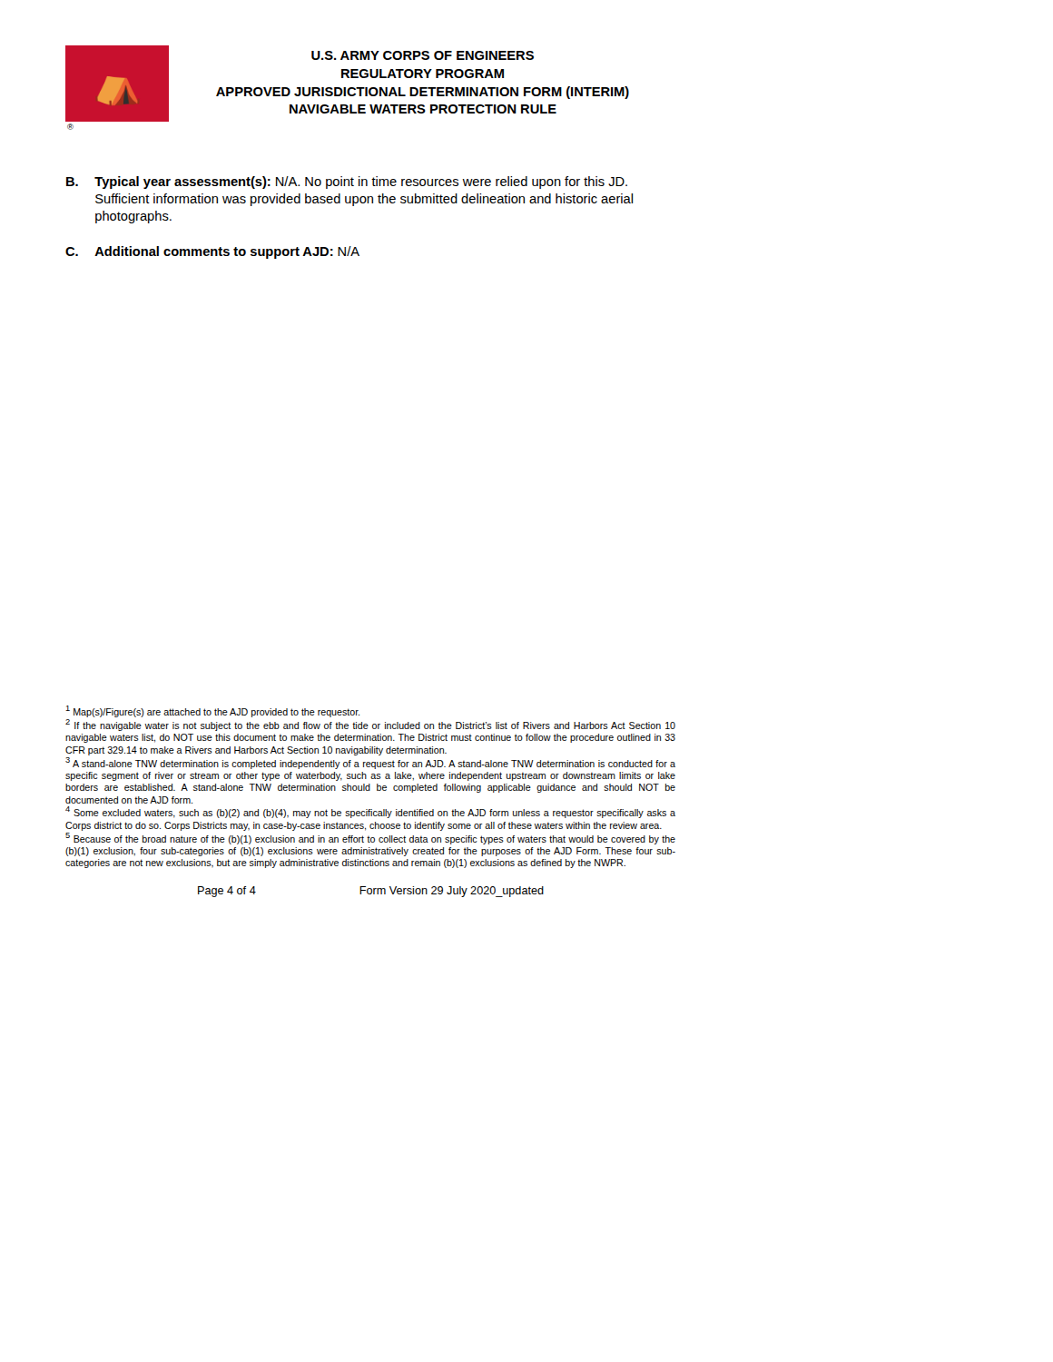⛺
®
U.S. ARMY CORPS OF ENGINEERS
REGULATORY PROGRAM
APPROVED JURISDICTIONAL DETERMINATION FORM (INTERIM)
NAVIGABLE WATERS PROTECTION RULE
B.
Typical year assessment(s): N/A. No point in time resources were relied upon for this JD. Sufficient information was provided based upon the submitted delineation and historic aerial photographs.
C.
Additional comments to support AJD: N/A
1 Map(s)/Figure(s) are attached to the AJD provided to the requestor.
2 If the navigable water is not subject to the ebb and flow of the tide or included on the District’s list of Rivers and Harbors Act Section 10 navigable waters list, do NOT use this document to make the determination. The District must continue to follow the procedure outlined in 33 CFR part 329.14 to make a Rivers and Harbors Act Section 10 navigability determination.
3 A stand-alone TNW determination is completed independently of a request for an AJD. A stand-alone TNW determination is conducted for a specific segment of river or stream or other type of waterbody, such as a lake, where independent upstream or downstream limits or lake borders are established. A stand-alone TNW determination should be completed following applicable guidance and should NOT be documented on the AJD form.
4 Some excluded waters, such as (b)(2) and (b)(4), may not be specifically identified on the AJD form unless a requestor specifically asks a Corps district to do so. Corps Districts may, in case-by-case instances, choose to identify some or all of these waters within the review area.
5 Because of the broad nature of the (b)(1) exclusion and in an effort to collect data on specific types of waters that would be covered by the (b)(1) exclusion, four sub-categories of (b)(1) exclusions were administratively created for the purposes of the AJD Form. These four sub-categories are not new exclusions, but are simply administrative distinctions and remain (b)(1) exclusions as defined by the NWPR.
Page 4 of 4 Form Version 29 July 2020_updated